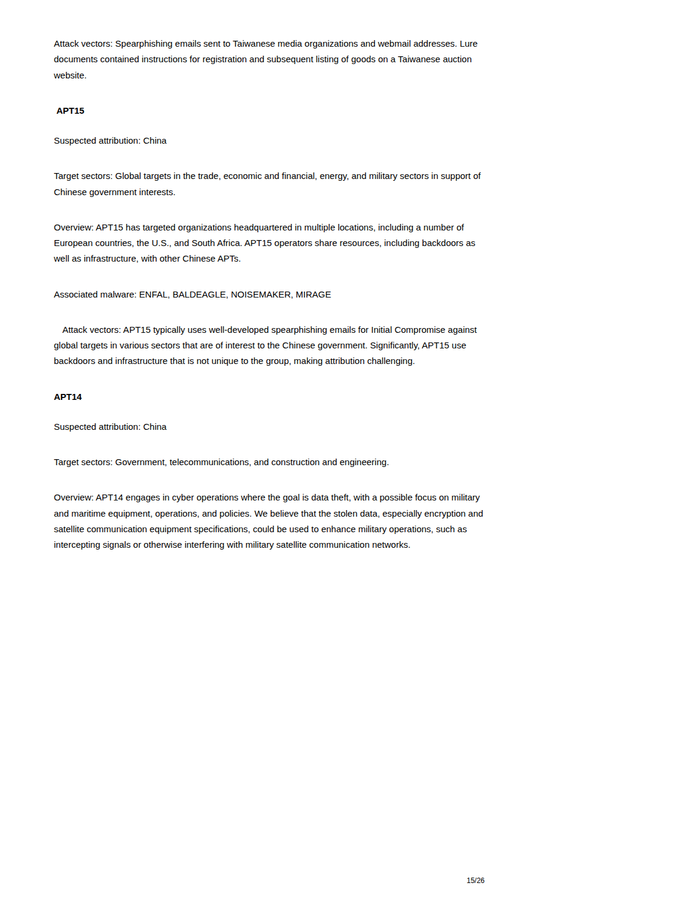Attack vectors: Spearphishing emails sent to Taiwanese media organizations and webmail addresses. Lure documents contained instructions for registration and subsequent listing of goods on a Taiwanese auction website.
APT15
Suspected attribution: China
Target sectors: Global targets in the trade, economic and financial, energy, and military sectors in support of Chinese government interests.
Overview: APT15 has targeted organizations headquartered in multiple locations, including a number of European countries, the U.S., and South Africa. APT15 operators share resources, including backdoors as well as infrastructure, with other Chinese APTs.
Associated malware: ENFAL, BALDEAGLE, NOISEMAKER, MIRAGE
Attack vectors: APT15 typically uses well-developed spearphishing emails for Initial Compromise against global targets in various sectors that are of interest to the Chinese government. Significantly, APT15 use backdoors and infrastructure that is not unique to the group, making attribution challenging.
APT14
Suspected attribution: China
Target sectors: Government, telecommunications, and construction and engineering.
Overview: APT14 engages in cyber operations where the goal is data theft, with a possible focus on military and maritime equipment, operations, and policies. We believe that the stolen data, especially encryption and satellite communication equipment specifications, could be used to enhance military operations, such as intercepting signals or otherwise interfering with military satellite communication networks.
15/26